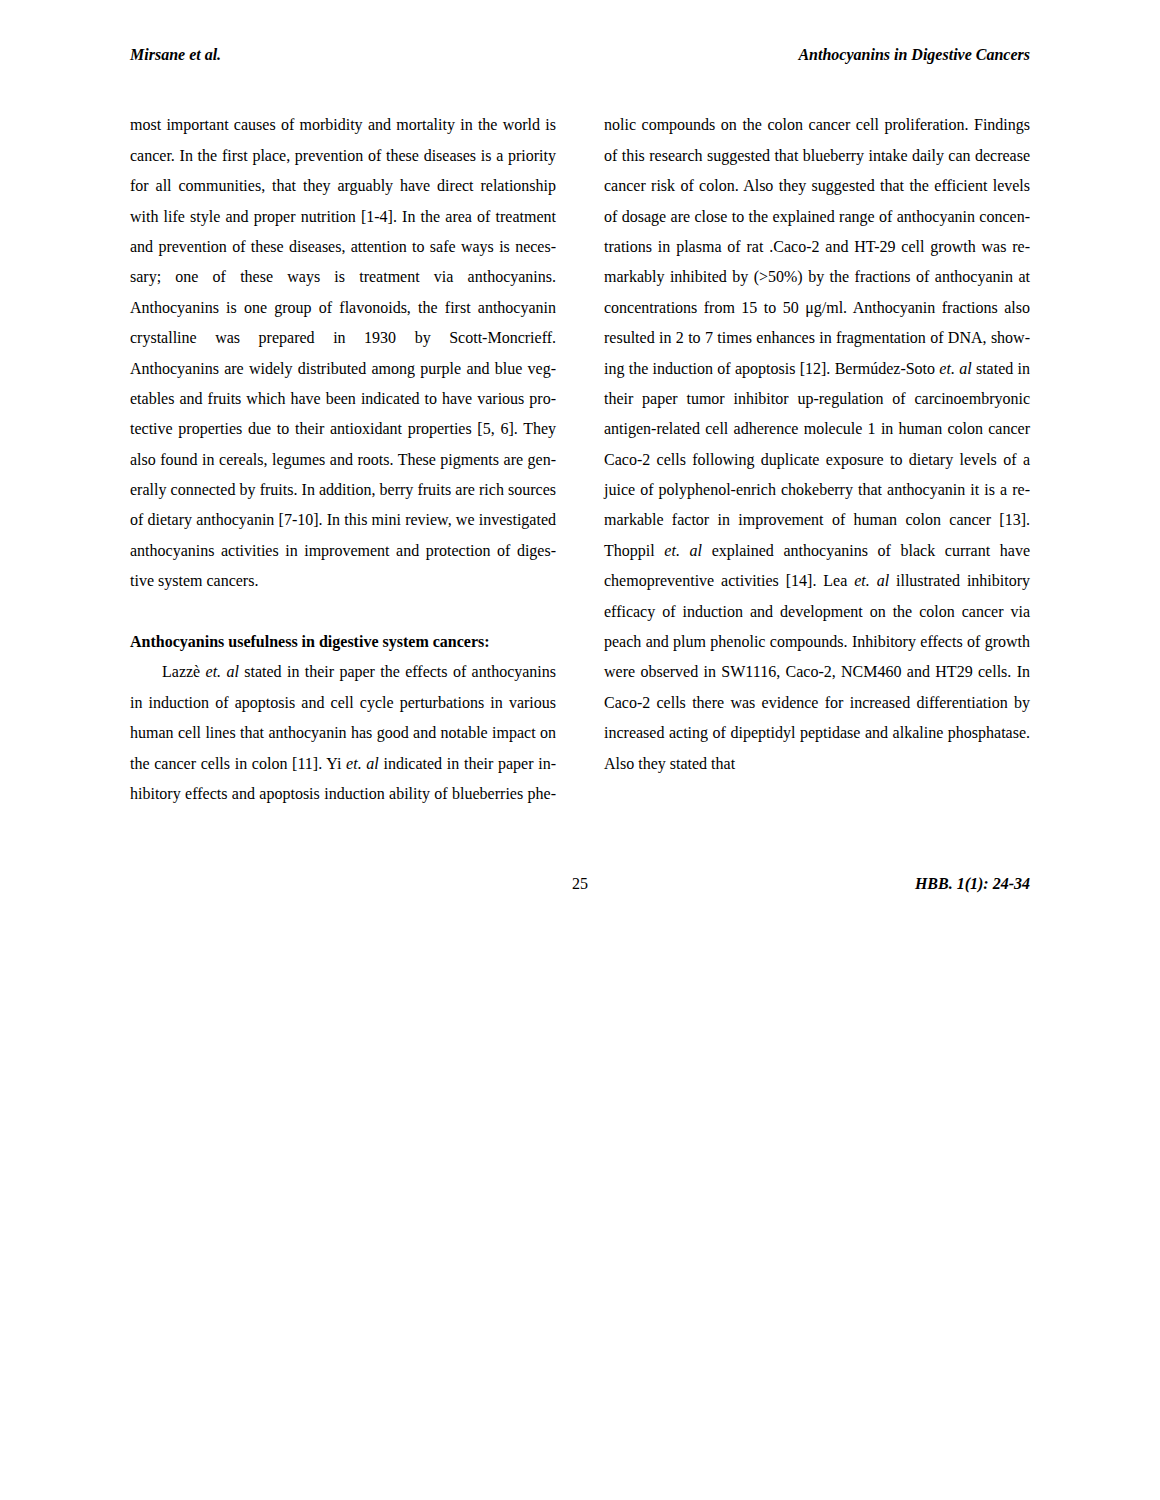Mirsane et al.
Anthocyanins in Digestive Cancers
most important causes of morbidity and mortality in the world is cancer. In the first place, prevention of these diseases is a priority for all communities, that they arguably have direct relationship with life style and proper nutrition [1-4]. In the area of treatment and prevention of these diseases, attention to safe ways is necessary; one of these ways is treatment via anthocyanins. Anthocyanins is one group of flavonoids, the first anthocyanin crystalline was prepared in 1930 by Scott-Moncrieff. Anthocyanins are widely distributed among purple and blue vegetables and fruits which have been indicated to have various protective properties due to their antioxidant properties [5, 6]. They also found in cereals, legumes and roots. These pigments are generally connected by fruits. In addition, berry fruits are rich sources of dietary anthocyanin [7-10]. In this mini review, we investigated anthocyanins activities in improvement and protection of digestive system cancers.
Anthocyanins usefulness in digestive system cancers:
Lazzè et. al stated in their paper the effects of anthocyanins in induction of apoptosis and cell cycle perturbations in various human cell lines that anthocyanin has good and notable impact on the cancer cells in colon [11]. Yi et. al indicated in their paper inhibitory effects and apoptosis induction ability of blueberries phenolic compounds on the colon cancer cell proliferation. Findings of this research suggested that blueberry intake daily can decrease cancer risk of colon. Also they suggested that the efficient levels of dosage are close to the explained range of anthocyanin concentrations in plasma of rat .Caco-2 and HT-29 cell growth was remarkably inhibited by (>50%) by the fractions of anthocyanin at concentrations from 15 to 50 μg/ml. Anthocyanin fractions also resulted in 2 to 7 times enhances in fragmentation of DNA, showing the induction of apoptosis [12]. Bermúdez-Soto et. al stated in their paper tumor inhibitor up-regulation of carcinoembryonic antigen-related cell adherence molecule 1 in human colon cancer Caco-2 cells following duplicate exposure to dietary levels of a juice of polyphenol-enrich chokeberry that anthocyanin it is a remarkable factor in improvement of human colon cancer [13]. Thoppil et. al explained anthocyanins of black currant have chemopreventive activities [14]. Lea et. al illustrated inhibitory efficacy of induction and development on the colon cancer via peach and plum phenolic compounds. Inhibitory effects of growth were observed in SW1116, Caco-2, NCM460 and HT29 cells. In Caco-2 cells there was evidence for increased differentiation by increased acting of dipeptidyl peptidase and alkaline phosphatase. Also they stated that
25
HBB. 1(1): 24-34